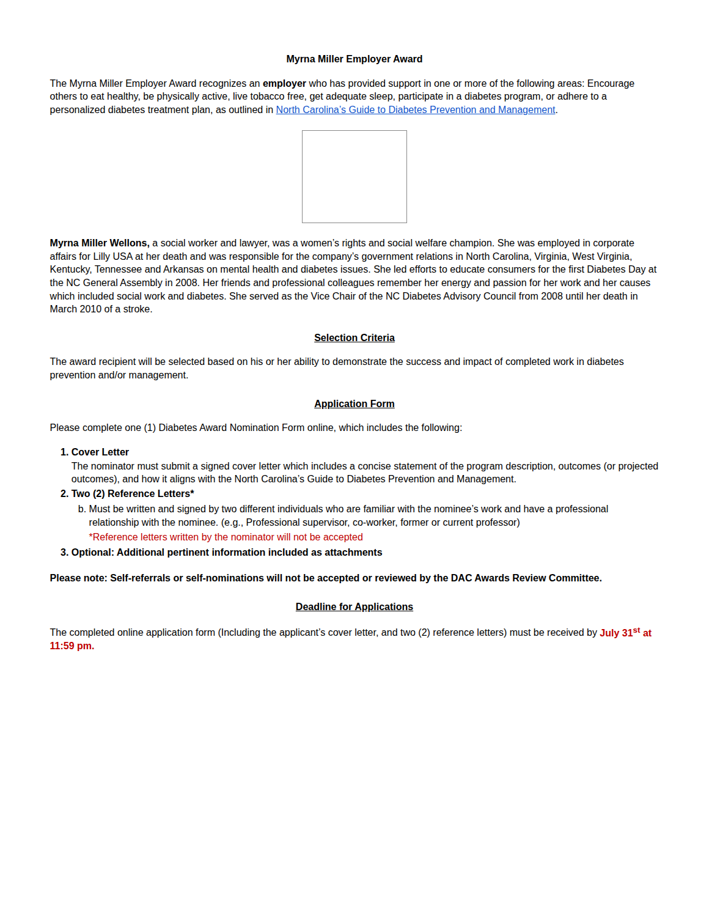Myrna Miller Employer Award
The Myrna Miller Employer Award recognizes an employer who has provided support in one or more of the following areas: Encourage others to eat healthy, be physically active, live tobacco free, get adequate sleep, participate in a diabetes program, or adhere to a personalized diabetes treatment plan, as outlined in North Carolina’s Guide to Diabetes Prevention and Management.
Myrna Miller Wellons, a social worker and lawyer, was a women’s rights and social welfare champion. She was employed in corporate affairs for Lilly USA at her death and was responsible for the company’s government relations in North Carolina, Virginia, West Virginia, Kentucky, Tennessee and Arkansas on mental health and diabetes issues. She led efforts to educate consumers for the first Diabetes Day at the NC General Assembly in 2008. Her friends and professional colleagues remember her energy and passion for her work and her causes which included social work and diabetes. She served as the Vice Chair of the NC Diabetes Advisory Council from 2008 until her death in March 2010 of a stroke.
Selection Criteria
The award recipient will be selected based on his or her ability to demonstrate the success and impact of completed work in diabetes prevention and/or management.
Application Form
Please complete one (1) Diabetes Award Nomination Form online, which includes the following:
Cover Letter The nominator must submit a signed cover letter which includes a concise statement of the program description, outcomes (or projected outcomes), and how it aligns with the North Carolina’s Guide to Diabetes Prevention and Management.
Two (2) Reference Letters*
Must be written and signed by two different individuals who are familiar with the nominee’s work and have a professional relationship with the nominee. (e.g., Professional supervisor, co-worker, former or current professor) *Reference letters written by the nominator will not be accepted
Optional: Additional pertinent information included as attachments
Please note: Self-referrals or self-nominations will not be accepted or reviewed by the DAC Awards Review Committee.
Deadline for Applications
The completed online application form (Including the applicant’s cover letter, and two (2) reference letters) must be received by July 31st at 11:59 pm.